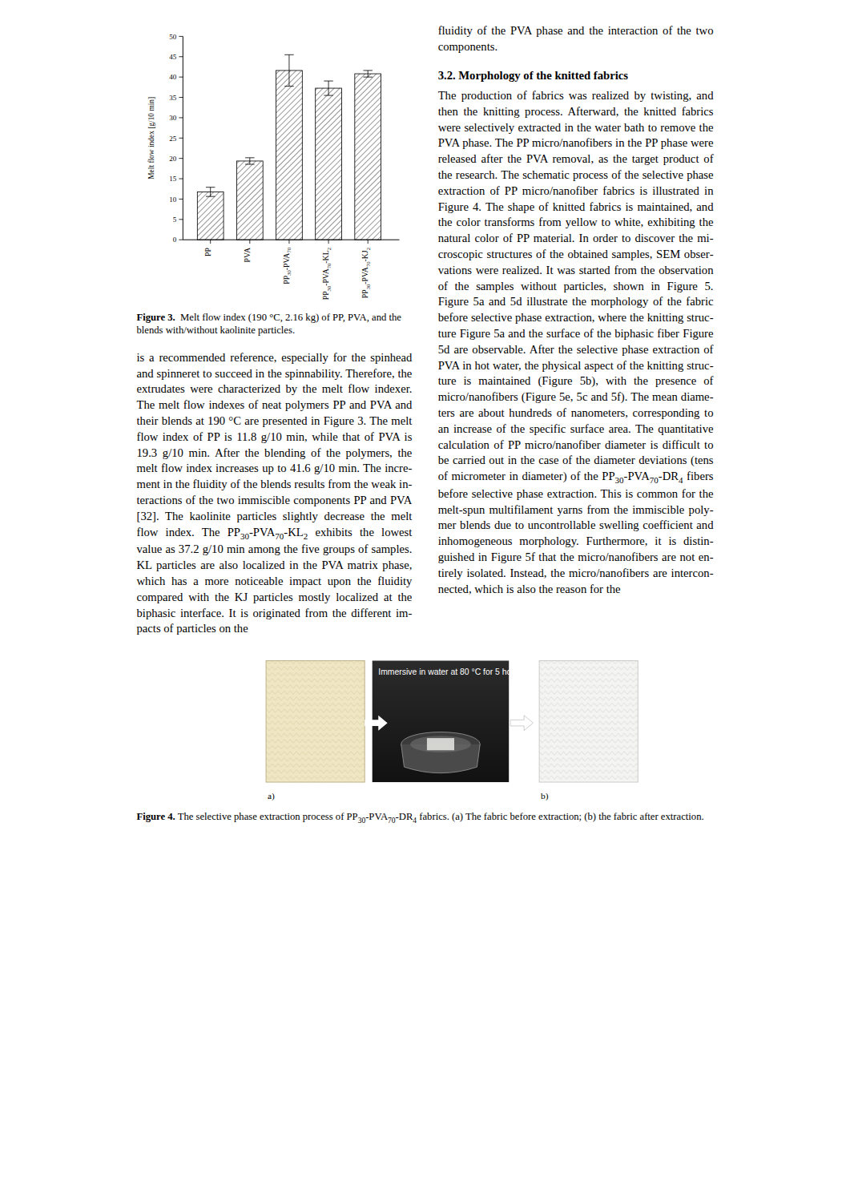0 5 10 15 20 25 30 35 40 45 50 Melt flow index [g/10 min] PP PVA PP30-PVA70 PP30-PVA70-KL2 PP30-PVA70-KJ2
Figure 3. Melt flow index (190 °C, 2.16 kg) of PP, PVA, and the blends with/without kaolinite particles.
is a recommended reference, especially for the spinhead and spinneret to succeed in the spinnability. Therefore, the extrudates were characterized by the melt flow indexer. The melt flow indexes of neat polymers PP and PVA and their blends at 190 °C are presented in Figure 3. The melt flow index of PP is 11.8 g/10 min, while that of PVA is 19.3 g/10 min. After the blending of the polymers, the melt flow index increases up to 41.6 g/10 min. The increment in the fluidity of the blends results from the weak interactions of the two immiscible components PP and PVA [32]. The kaolinite particles slightly decrease the melt flow index. The PP30-PVA70-KL2 exhibits the lowest value as 37.2 g/10 min among the five groups of samples. KL particles are also localized in the PVA matrix phase, which has a more noticeable impact upon the fluidity compared with the KJ particles mostly localized at the biphasic interface. It is originated from the different impacts of particles on the
fluidity of the PVA phase and the interaction of the two components.
3.2. Morphology of the knitted fabrics
The production of fabrics was realized by twisting, and then the knitting process. Afterward, the knitted fabrics were selectively extracted in the water bath to remove the PVA phase. The PP micro/nanofibers in the PP phase were released after the PVA removal, as the target product of the research. The schematic process of the selective phase extraction of PP micro/nanofiber fabrics is illustrated in Figure 4. The shape of knitted fabrics is maintained, and the color transforms from yellow to white, exhibiting the natural color of PP material. In order to discover the microscopic structures of the obtained samples, SEM observations were realized. It was started from the observation of the samples without particles, shown in Figure 5. Figure 5a and 5d illustrate the morphology of the fabric before selective phase extraction, where the knitting structure Figure 5a and the surface of the biphasic fiber Figure 5d are observable. After the selective phase extraction of PVA in hot water, the physical aspect of the knitting structure is maintained (Figure 5b), with the presence of micro/nanofibers (Figure 5e, 5c and 5f). The mean diameters are about hundreds of nanometers, corresponding to an increase of the specific surface area. The quantitative calculation of PP micro/nanofiber diameter is difficult to be carried out in the case of the diameter deviations (tens of micrometer in diameter) of the PP30-PVA70-DR4 fibers before selective phase extraction. This is common for the melt-spun multifilament yarns from the immiscible polymer blends due to uncontrollable swelling coefficient and inhomogeneous morphology. Furthermore, it is distinguished in Figure 5f that the micro/nanofibers are not entirely isolated. Instead, the micro/nanofibers are interconnected, which is also the reason for the
a) Immersive in water at 80 °C for 5 hours... b)
Figure 4. The selective phase extraction process of PP30-PVA70-DR4 fabrics. (a) The fabric before extraction; (b) the fabric after extraction.